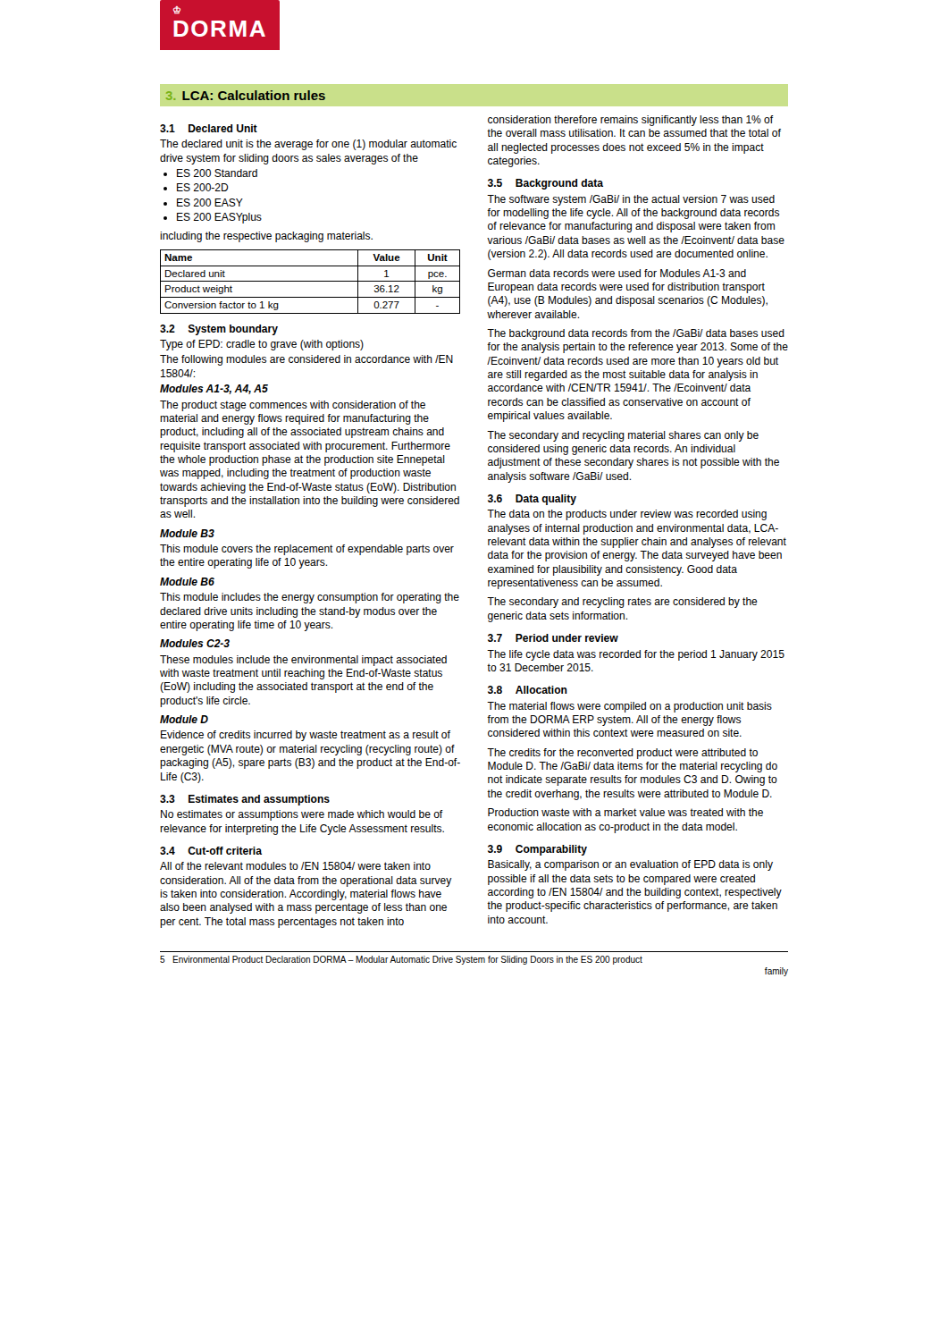♔DORMA
3. LCA: Calculation rules
3.1 Declared Unit
The declared unit is the average for one (1) modular automatic drive system for sliding doors as sales averages of the
ES 200 Standard
ES 200-2D
ES 200 EASY
ES 200 EASYplus
including the respective packaging materials.
| Name | Value | Unit |
| --- | --- | --- |
| Declared unit | 1 | pce. |
| Product weight | 36.12 | kg |
| Conversion factor to 1 kg | 0.277 | - |
3.2 System boundary
Type of EPD: cradle to grave (with options)
The following modules are considered in accordance with /EN 15804/:
Modules A1-3, A4, A5
The product stage commences with consideration of the material and energy flows required for manufacturing the product, including all of the associated upstream chains and requisite transport associated with procurement. Furthermore the whole production phase at the production site Ennepetal was mapped, including the treatment of production waste towards achieving the End-of-Waste status (EoW). Distribution transports and the installation into the building were considered as well.
Module B3
This module covers the replacement of expendable parts over the entire operating life of 10 years.
Module B6
This module includes the energy consumption for operating the declared drive units including the stand-by modus over the entire operating life time of 10 years.
Modules C2-3
These modules include the environmental impact associated with waste treatment until reaching the End-of-Waste status (EoW) including the associated transport at the end of the product's life circle.
Module D
Evidence of credits incurred by waste treatment as a result of energetic (MVA route) or material recycling (recycling route) of packaging (A5), spare parts (B3) and the product at the End-of-Life (C3).
3.3 Estimates and assumptions
No estimates or assumptions were made which would be of relevance for interpreting the Life Cycle Assessment results.
3.4 Cut-off criteria
All of the relevant modules to /EN 15804/ were taken into consideration. All of the data from the operational data survey is taken into consideration. Accordingly, material flows have also been analysed with a mass percentage of less than one per cent. The total mass percentages not taken into consideration therefore remains significantly less than 1% of the overall mass utilisation. It can be assumed that the total of all neglected processes does not exceed 5% in the impact categories.
3.5 Background data
The software system /GaBi/ in the actual version 7 was used for modelling the life cycle. All of the background data records of relevance for manufacturing and disposal were taken from various /GaBi/ data bases as well as the /Ecoinvent/ data base (version 2.2). All data records used are documented online.
German data records were used for Modules A1-3 and European data records were used for distribution transport (A4), use (B Modules) and disposal scenarios (C Modules), wherever available.
The background data records from the /GaBi/ data bases used for the analysis pertain to the reference year 2013. Some of the /Ecoinvent/ data records used are more than 10 years old but are still regarded as the most suitable data for analysis in accordance with /CEN/TR 15941/. The /Ecoinvent/ data records can be classified as conservative on account of empirical values available.
The secondary and recycling material shares can only be considered using generic data records. An individual adjustment of these secondary shares is not possible with the analysis software /GaBi/ used.
3.6 Data quality
The data on the products under review was recorded using analyses of internal production and environmental data, LCA-relevant data within the supplier chain and analyses of relevant data for the provision of energy. The data surveyed have been examined for plausibility and consistency. Good data representativeness can be assumed.
The secondary and recycling rates are considered by the generic data sets information.
3.7 Period under review
The life cycle data was recorded for the period 1 January 2015 to 31 December 2015.
3.8 Allocation
The material flows were compiled on a production unit basis from the DORMA ERP system. All of the energy flows considered within this context were measured on site.
The credits for the reconverted product were attributed to Module D. The /GaBi/ data items for the material recycling do not indicate separate results for modules C3 and D. Owing to the credit overhang, the results were attributed to Module D.
Production waste with a market value was treated with the economic allocation as co-product in the data model.
3.9 Comparability
Basically, a comparison or an evaluation of EPD data is only possible if all the data sets to be compared were created according to /EN 15804/ and the building context, respectively the product-specific characteristics of performance, are taken into account.
5 Environmental Product Declaration DORMA – Modular Automatic Drive System for Sliding Doors in the ES 200 product family